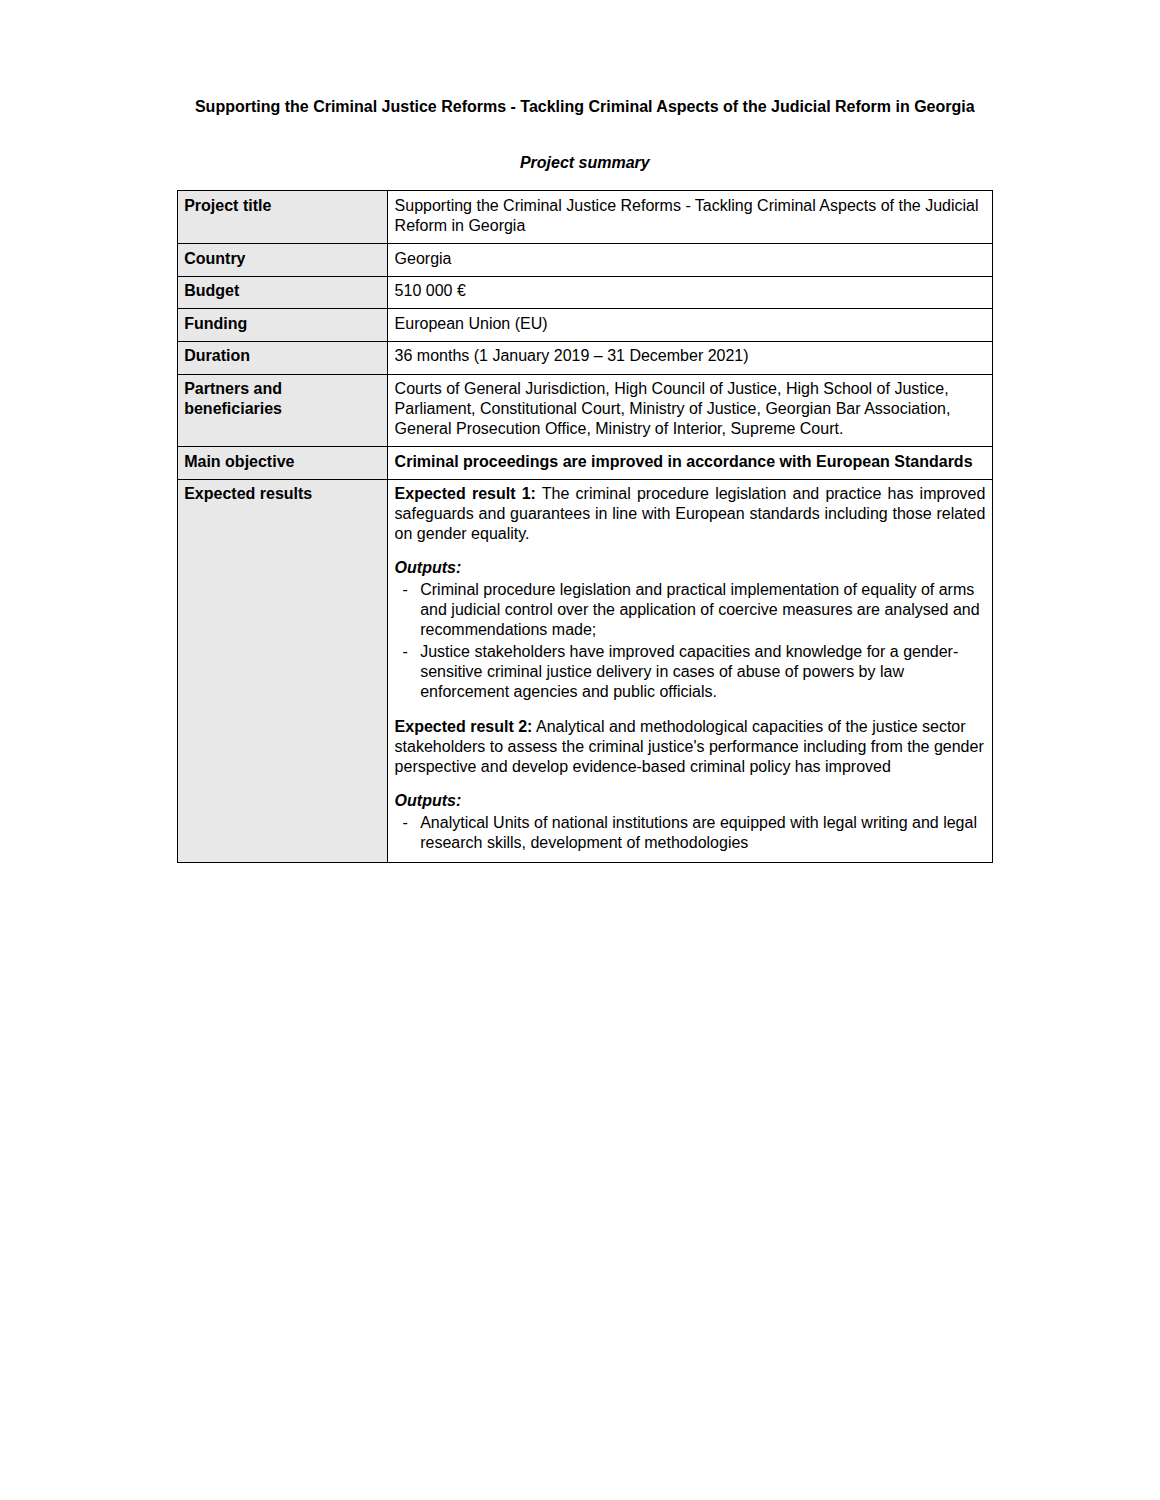Supporting the Criminal Justice Reforms - Tackling Criminal Aspects of the Judicial Reform in Georgia
Project summary
| Project title | Supporting the Criminal Justice Reforms - Tackling Criminal Aspects of the Judicial Reform in Georgia |
| Country | Georgia |
| Budget | 510 000 € |
| Funding | European Union (EU) |
| Duration | 36 months (1 January 2019 – 31 December 2021) |
| Partners and beneficiaries | Courts of General Jurisdiction, High Council of Justice, High School of Justice, Parliament, Constitutional Court, Ministry of Justice, Georgian Bar Association, General Prosecution Office, Ministry of Interior, Supreme Court. |
| Main objective | Criminal proceedings are improved in accordance with European Standards |
| Expected results | Expected result 1: The criminal procedure legislation and practice has improved safeguards and guarantees in line with European standards including those related on gender equality. Outputs: Criminal procedure legislation and practical implementation of equality of arms and judicial control over the application of coercive measures are analysed and recommendations made; Justice stakeholders have improved capacities and knowledge for a gender-sensitive criminal justice delivery in cases of abuse of powers by law enforcement agencies and public officials. Expected result 2: Analytical and methodological capacities of the justice sector stakeholders to assess the criminal justice's performance including from the gender perspective and develop evidence-based criminal policy has improved Outputs: Analytical Units of national institutions are equipped with legal writing and legal research skills, development of methodologies |